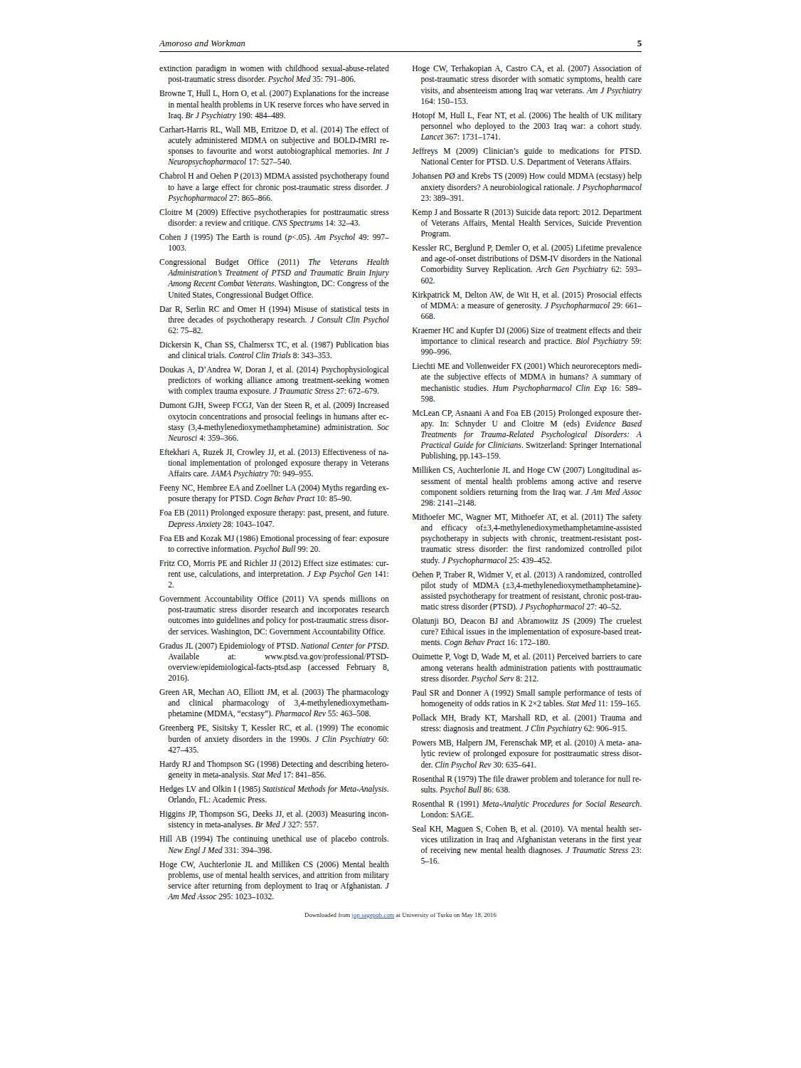Amoroso and Workman 5
extinction paradigm in women with childhood sexual-abuse-related post-traumatic stress disorder. Psychol Med 35: 791–806.
Browne T, Hull L, Horn O, et al. (2007) Explanations for the increase in mental health problems in UK reserve forces who have served in Iraq. Br J Psychiatry 190: 484–489.
Carhart-Harris RL, Wall MB, Erritzoe D, et al. (2014) The effect of acutely administered MDMA on subjective and BOLD-fMRI responses to favourite and worst autobiographical memories. Int J Neuropsychopharmacol 17: 527–540.
Chabrol H and Oehen P (2013) MDMA assisted psychotherapy found to have a large effect for chronic post-traumatic stress disorder. J Psychopharmacol 27: 865–866.
Cloitre M (2009) Effective psychotherapies for posttraumatic stress disorder: a review and critique. CNS Spectrums 14: 32–43.
Cohen J (1995) The Earth is round (p<.05). Am Psychol 49: 997–1003.
Congressional Budget Office (2011) The Veterans Health Administration’s Treatment of PTSD and Traumatic Brain Injury Among Recent Combat Veterans. Washington, DC: Congress of the United States, Congressional Budget Office.
Dar R, Serlin RC and Omer H (1994) Misuse of statistical tests in three decades of psychotherapy research. J Consult Clin Psychol 62: 75–82.
Dickersin K, Chan SS, Chalmersx TC, et al. (1987) Publication bias and clinical trials. Control Clin Trials 8: 343–353.
Doukas A, D’Andrea W, Doran J, et al. (2014) Psychophysiological predictors of working alliance among treatment-seeking women with complex trauma exposure. J Traumatic Stress 27: 672–679.
Dumont GJH, Sweep FCGJ, Van der Steen R, et al. (2009) Increased oxytocin concentrations and prosocial feelings in humans after ecstasy (3,4-methylenedioxymethamphetamine) administration. Soc Neurosci 4: 359–366.
Eftekhari A, Ruzek JI, Crowley JJ, et al. (2013) Effectiveness of national implementation of prolonged exposure therapy in Veterans Affairs care. JAMA Psychiatry 70: 949–955.
Feeny NC, Hembree EA and Zoellner LA (2004) Myths regarding exposure therapy for PTSD. Cogn Behav Pract 10: 85–90.
Foa EB (2011) Prolonged exposure therapy: past, present, and future. Depress Anxiety 28: 1043–1047.
Foa EB and Kozak MJ (1986) Emotional processing of fear: exposure to corrective information. Psychol Bull 99: 20.
Fritz CO, Morris PE and Richler JJ (2012) Effect size estimates: current use, calculations, and interpretation. J Exp Psychol Gen 141: 2.
Government Accountability Office (2011) VA spends millions on post-traumatic stress disorder research and incorporates research outcomes into guidelines and policy for post-traumatic stress disorder services. Washington, DC: Government Accountability Office.
Gradus JL (2007) Epidemiology of PTSD. National Center for PTSD. Available at: www.ptsd.va.gov/professional/PTSD-overview/epidemiological-facts-ptsd.asp (accessed February 8, 2016).
Green AR, Mechan AO, Elliott JM, et al. (2003) The pharmacology and clinical pharmacology of 3,4-methylenedioxymethamphetamine (MDMA, “ecstasy”). Pharmacol Rev 55: 463–508.
Greenberg PE, Sisitsky T, Kessler RC, et al. (1999) The economic burden of anxiety disorders in the 1990s. J Clin Psychiatry 60: 427–435.
Hardy RJ and Thompson SG (1998) Detecting and describing heterogeneity in meta-analysis. Stat Med 17: 841–856.
Hedges LV and Olkin I (1985) Statistical Methods for Meta-Analysis. Orlando, FL: Academic Press.
Higgins JP, Thompson SG, Deeks JJ, et al. (2003) Measuring inconsistency in meta-analyses. Br Med J 327: 557.
Hill AB (1994) The continuing unethical use of placebo controls. New Engl J Med 331: 394–398.
Hoge CW, Auchterlonie JL and Milliken CS (2006) Mental health problems, use of mental health services, and attrition from military service after returning from deployment to Iraq or Afghanistan. J Am Med Assoc 295: 1023–1032.
Hoge CW, Terhakopian A, Castro CA, et al. (2007) Association of post-traumatic stress disorder with somatic symptoms, health care visits, and absenteeism among Iraq war veterans. Am J Psychiatry 164: 150–153.
Hotopf M, Hull L, Fear NT, et al. (2006) The health of UK military personnel who deployed to the 2003 Iraq war: a cohort study. Lancet 367: 1731–1741.
Jeffreys M (2009) Clinician’s guide to medications for PTSD. National Center for PTSD. U.S. Department of Veterans Affairs.
Johansen PØ and Krebs TS (2009) How could MDMA (ecstasy) help anxiety disorders? A neurobiological rationale. J Psychopharmacol 23: 389–391.
Kemp J and Bossarte R (2013) Suicide data report: 2012. Department of Veterans Affairs, Mental Health Services, Suicide Prevention Program.
Kessler RC, Berglund P, Demler O, et al. (2005) Lifetime prevalence and age-of-onset distributions of DSM-IV disorders in the National Comorbidity Survey Replication. Arch Gen Psychiatry 62: 593–602.
Kirkpatrick M, Delton AW, de Wit H, et al. (2015) Prosocial effects of MDMA: a measure of generosity. J Psychopharmacol 29: 661–668.
Kraemer HC and Kupfer DJ (2006) Size of treatment effects and their importance to clinical research and practice. Biol Psychiatry 59: 990–996.
Liechti ME and Vollenweider FX (2001) Which neuroreceptors mediate the subjective effects of MDMA in humans? A summary of mechanistic studies. Hum Psychopharmacol Clin Exp 16: 589–598.
McLean CP, Asnaani A and Foa EB (2015) Prolonged exposure therapy. In: Schnyder U and Cloitre M (eds) Evidence Based Treatments for Trauma-Related Psychological Disorders: A Practical Guide for Clinicians. Switzerland: Springer International Publishing, pp.143–159.
Milliken CS, Auchterlonie JL and Hoge CW (2007) Longitudinal assessment of mental health problems among active and reserve component soldiers returning from the Iraq war. J Am Med Assoc 298: 2141–2148.
Mithoefer MC, Wagner MT, Mithoefer AT, et al. (2011) The safety and efficacy of±3,4-methylenedioxymethamphetamine-assisted psychotherapy in subjects with chronic, treatment-resistant posttraumatic stress disorder: the first randomized controlled pilot study. J Psychopharmacol 25: 439–452.
Oehen P, Traber R, Widmer V, et al. (2013) A randomized, controlled pilot study of MDMA (±3,4-methylenedioxymethamphetamine)-assisted psychotherapy for treatment of resistant, chronic post-traumatic stress disorder (PTSD). J Psychopharmacol 27: 40–52.
Olatunji BO, Deacon BJ and Abramowitz JS (2009) The cruelest cure? Ethical issues in the implementation of exposure-based treatments. Cogn Behav Pract 16: 172–180.
Ouimette P, Vogt D, Wade M, et al. (2011) Perceived barriers to care among veterans health administration patients with posttraumatic stress disorder. Psychol Serv 8: 212.
Paul SR and Donner A (1992) Small sample performance of tests of homogeneity of odds ratios in K 2×2 tables. Stat Med 11: 159–165.
Pollack MH, Brady KT, Marshall RD, et al. (2001) Trauma and stress: diagnosis and treatment. J Clin Psychiatry 62: 906–915.
Powers MB, Halpern JM, Ferenschak MP, et al. (2010) A meta- analytic review of prolonged exposure for posttraumatic stress disorder. Clin Psychol Rev 30: 635–641.
Rosenthal R (1979) The file drawer problem and tolerance for null results. Psychol Bull 86: 638.
Rosenthal R (1991) Meta-Analytic Procedures for Social Research. London: SAGE.
Seal KH, Maguen S, Cohen B, et al. (2010). VA mental health services utilization in Iraq and Afghanistan veterans in the first year of receiving new mental health diagnoses. J Traumatic Stress 23: 5–16.
Downloaded from jop.sagepub.com at University of Turku on May 18, 2016